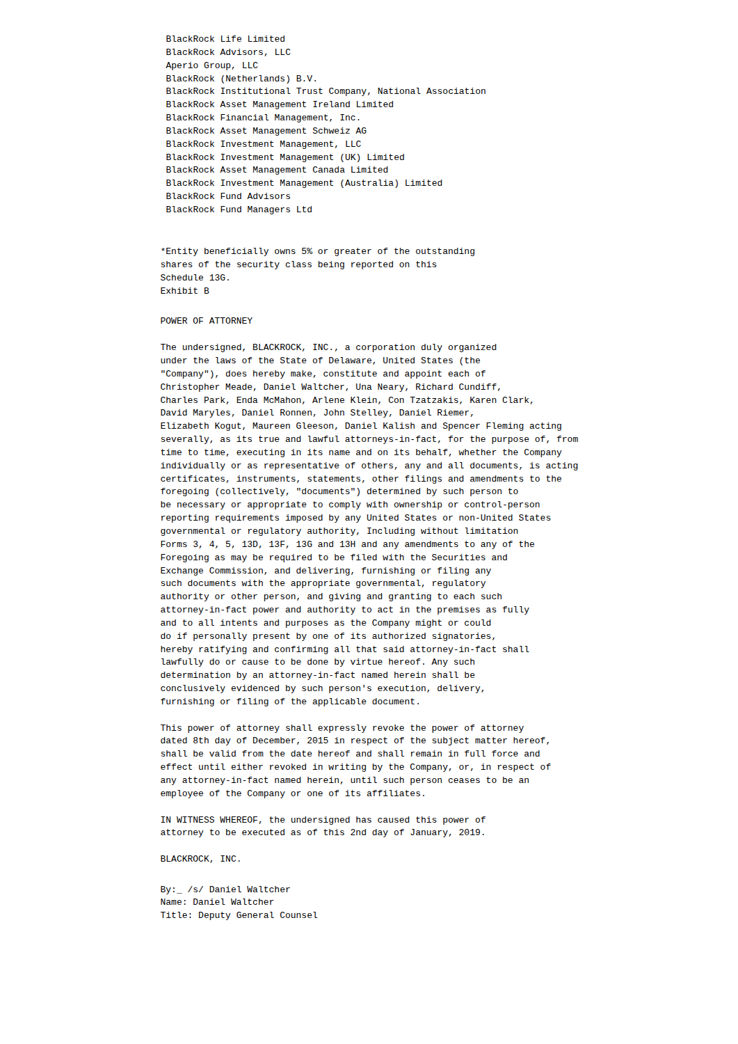BlackRock Life Limited
BlackRock Advisors, LLC
Aperio Group, LLC
BlackRock (Netherlands) B.V.
BlackRock Institutional Trust Company, National Association
BlackRock Asset Management Ireland Limited
BlackRock Financial Management, Inc.
BlackRock Asset Management Schweiz AG
BlackRock Investment Management, LLC
BlackRock Investment Management (UK) Limited
BlackRock Asset Management Canada Limited
BlackRock Investment Management (Australia) Limited
BlackRock Fund Advisors
BlackRock Fund Managers Ltd
*Entity beneficially owns 5% or greater of the outstanding
shares of the security class being reported on this
Schedule 13G.
Exhibit B
POWER OF ATTORNEY
The undersigned, BLACKROCK, INC., a corporation duly organized
under the laws of the State of Delaware, United States (the
"Company"), does hereby make, constitute and appoint each of
Christopher Meade, Daniel Waltcher, Una Neary, Richard Cundiff,
Charles Park, Enda McMahon, Arlene Klein, Con Tzatzakis, Karen Clark,
David Maryles, Daniel Ronnen, John Stelley, Daniel Riemer,
Elizabeth Kogut, Maureen Gleeson, Daniel Kalish and Spencer Fleming acting
severally, as its true and lawful attorneys-in-fact, for the purpose of, from
time to time, executing in its name and on its behalf, whether the Company
individually or as representative of others, any and all documents, is acting
certificates, instruments, statements, other filings and amendments to the
foregoing (collectively, "documents") determined by such person to
be necessary or appropriate to comply with ownership or control-person
reporting requirements imposed by any United States or non-United States
governmental or regulatory authority, Including without limitation
Forms 3, 4, 5, 13D, 13F, 13G and 13H and any amendments to any of the
Foregoing as may be required to be filed with the Securities and
Exchange Commission, and delivering, furnishing or filing any
such documents with the appropriate governmental, regulatory
authority or other person, and giving and granting to each such
attorney-in-fact power and authority to act in the premises as fully
and to all intents and purposes as the Company might or could
do if personally present by one of its authorized signatories,
hereby ratifying and confirming all that said attorney-in-fact shall
lawfully do or cause to be done by virtue hereof. Any such
determination by an attorney-in-fact named herein shall be
conclusively evidenced by such person's execution, delivery,
furnishing or filing of the applicable document.
This power of attorney shall expressly revoke the power of attorney
dated 8th day of December, 2015 in respect of the subject matter hereof,
shall be valid from the date hereof and shall remain in full force and
effect until either revoked in writing by the Company, or, in respect of
any attorney-in-fact named herein, until such person ceases to be an
employee of the Company or one of its affiliates.
IN WITNESS WHEREOF, the undersigned has caused this power of
attorney to be executed as of this 2nd day of January, 2019.
BLACKROCK, INC.
By:_ /s/ Daniel Waltcher
Name: Daniel Waltcher
Title: Deputy General Counsel